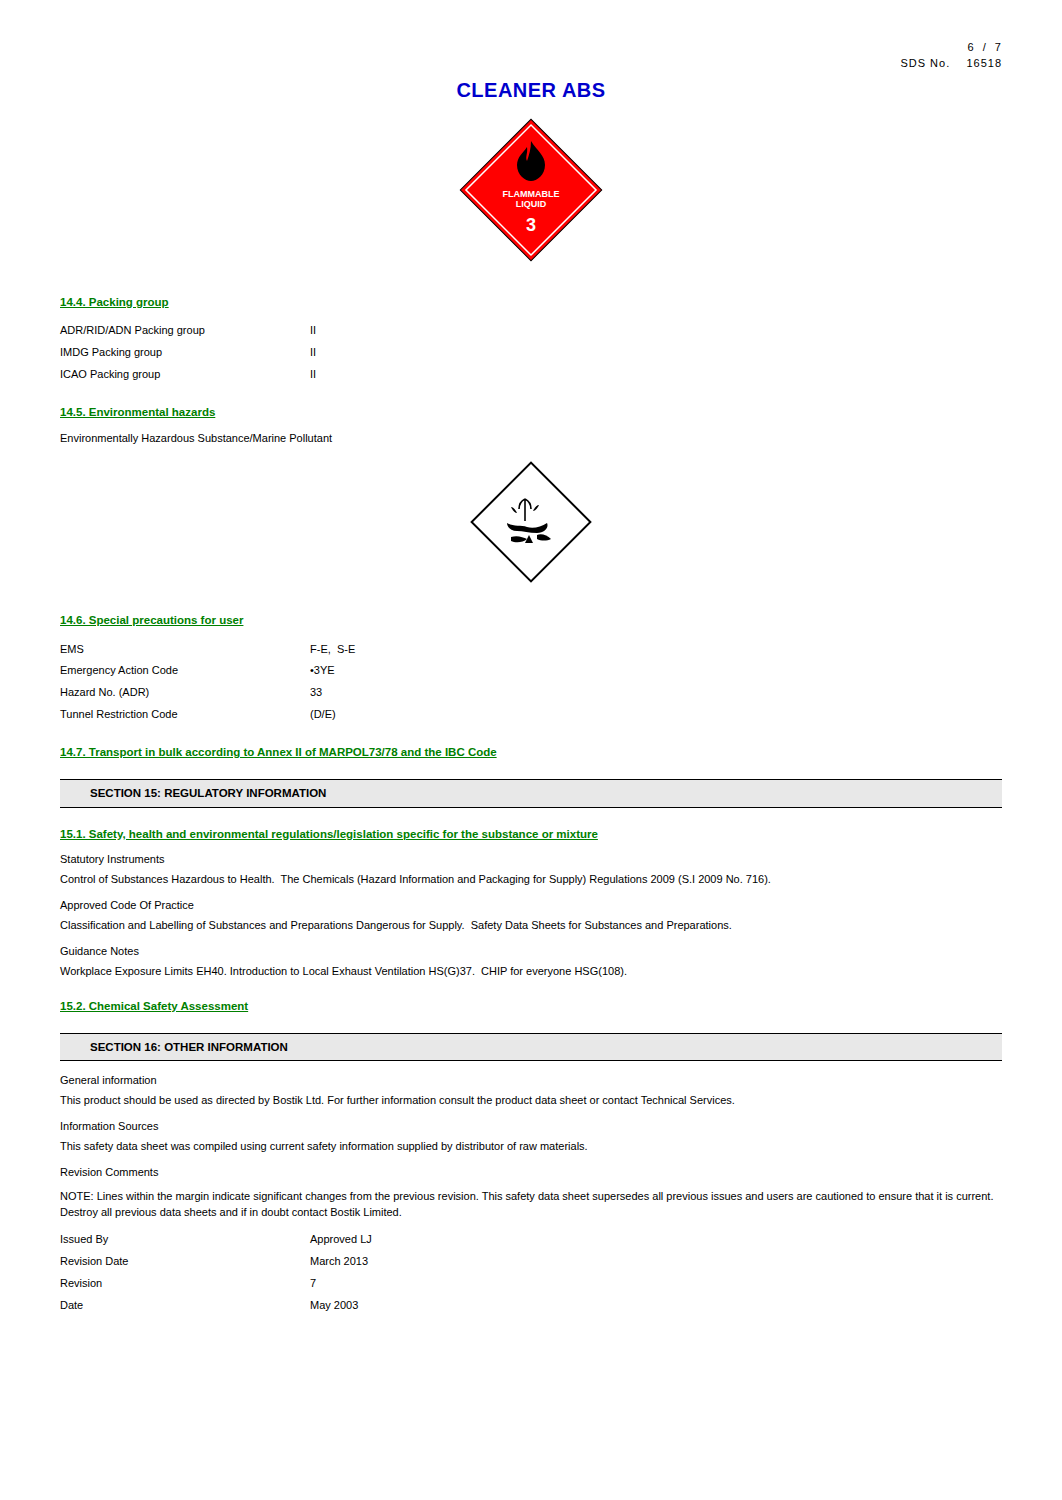6 / 7
SDS No. 16518
CLEANER ABS
FLAMMABLE LIQUID 3
14.4. Packing group
| ADR/RID/ADN Packing group | II |
| IMDG Packing group | II |
| ICAO Packing group | II |
14.5. Environmental hazards
Environmentally Hazardous Substance/Marine Pollutant
14.6. Special precautions for user
| EMS | F-E, S-E |
| Emergency Action Code | •3YE |
| Hazard No. (ADR) | 33 |
| Tunnel Restriction Code | (D/E) |
14.7. Transport in bulk according to Annex II of MARPOL73/78 and the IBC Code
SECTION 15: REGULATORY INFORMATION
15.1. Safety, health and environmental regulations/legislation specific for the substance or mixture
Statutory Instruments
Control of Substances Hazardous to Health. The Chemicals (Hazard Information and Packaging for Supply) Regulations 2009 (S.I 2009 No. 716).
Approved Code Of Practice
Classification and Labelling of Substances and Preparations Dangerous for Supply. Safety Data Sheets for Substances and Preparations.
Guidance Notes
Workplace Exposure Limits EH40. Introduction to Local Exhaust Ventilation HS(G)37. CHIP for everyone HSG(108).
15.2. Chemical Safety Assessment
SECTION 16: OTHER INFORMATION
General information
This product should be used as directed by Bostik Ltd. For further information consult the product data sheet or contact Technical Services.
Information Sources
This safety data sheet was compiled using current safety information supplied by distributor of raw materials.
Revision Comments
NOTE: Lines within the margin indicate significant changes from the previous revision. This safety data sheet supersedes all previous issues and users are cautioned to ensure that it is current. Destroy all previous data sheets and if in doubt contact Bostik Limited.
| Issued By | Approved LJ |
| Revision Date | March 2013 |
| Revision | 7 |
| Date | May 2003 |